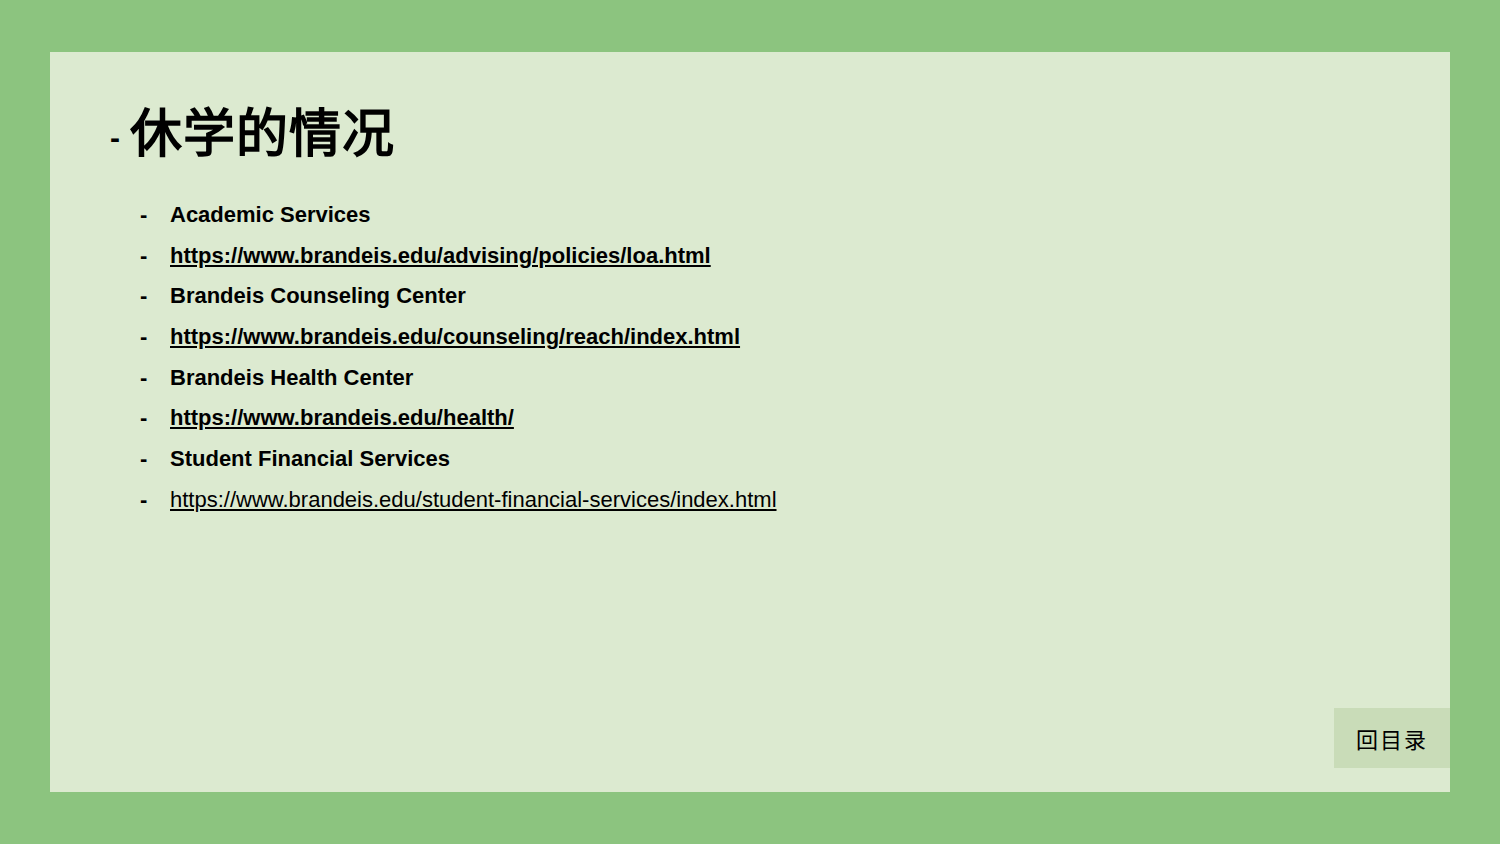休学的情况
Academic Services
https://www.brandeis.edu/advising/policies/loa.html
Brandeis Counseling Center
https://www.brandeis.edu/counseling/reach/index.html
Brandeis Health Center
https://www.brandeis.edu/health/
Student Financial Services
https://www.brandeis.edu/student-financial-services/index.html
回目录